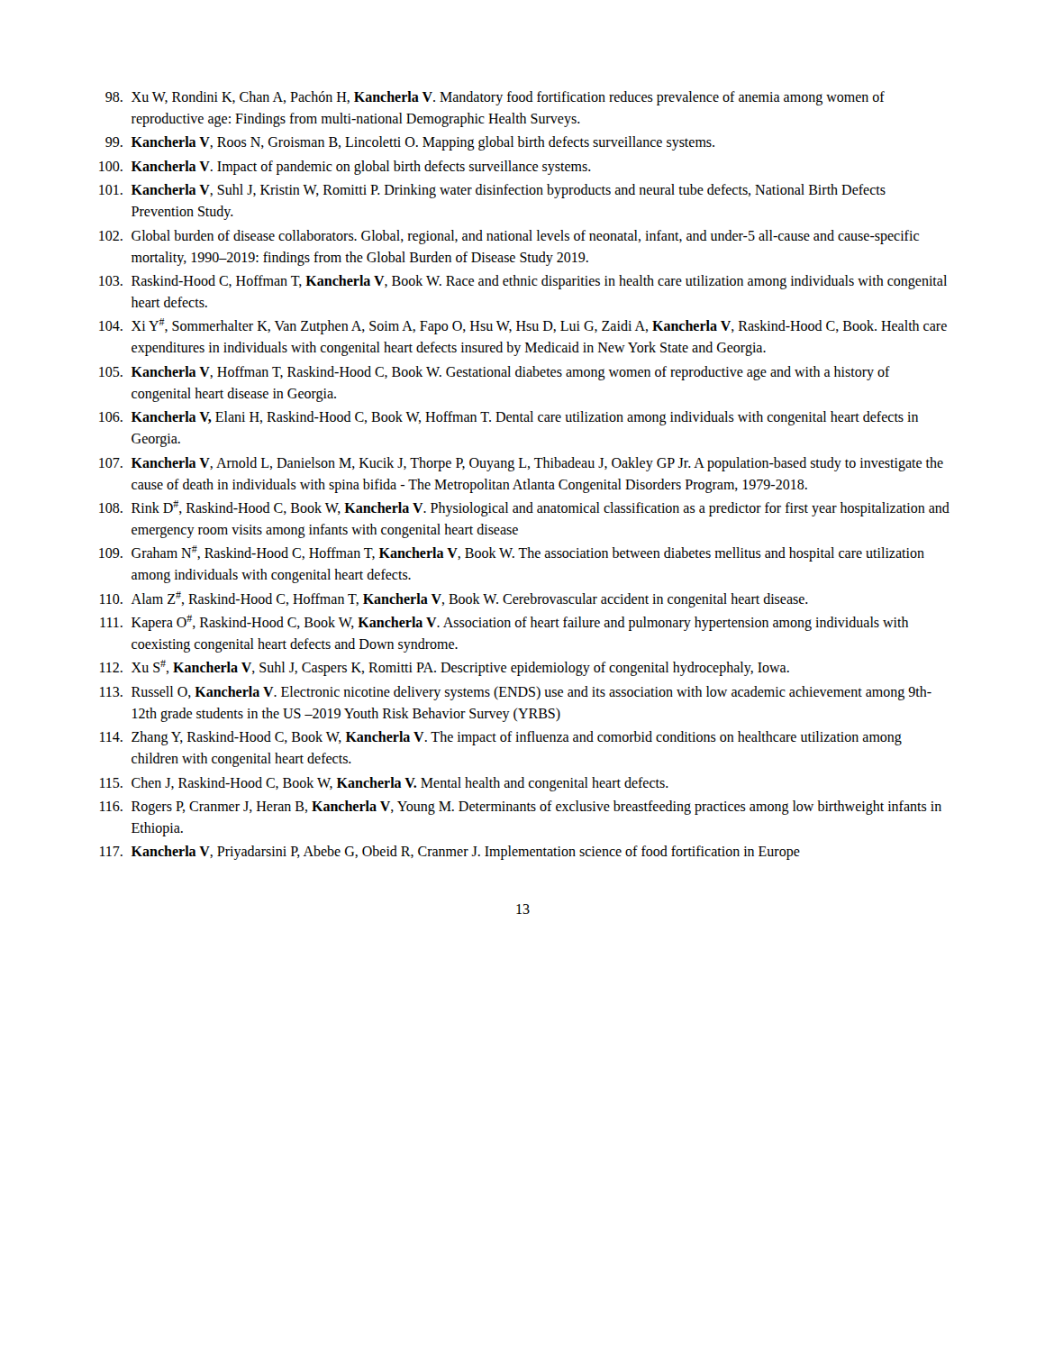Xu W, Rondini K, Chan A, Pachón H, Kancherla V. Mandatory food fortification reduces prevalence of anemia among women of reproductive age: Findings from multi-national Demographic Health Surveys.
Kancherla V, Roos N, Groisman B, Lincoletti O. Mapping global birth defects surveillance systems.
Kancherla V. Impact of pandemic on global birth defects surveillance systems.
Kancherla V, Suhl J, Kristin W, Romitti P. Drinking water disinfection byproducts and neural tube defects, National Birth Defects Prevention Study.
Global burden of disease collaborators. Global, regional, and national levels of neonatal, infant, and under-5 all-cause and cause-specific mortality, 1990–2019: findings from the Global Burden of Disease Study 2019.
Raskind-Hood C, Hoffman T, Kancherla V, Book W. Race and ethnic disparities in health care utilization among individuals with congenital heart defects.
Xi Y#, Sommerhalter K, Van Zutphen A, Soim A, Fapo O, Hsu W, Hsu D, Lui G, Zaidi A, Kancherla V, Raskind-Hood C, Book. Health care expenditures in individuals with congenital heart defects insured by Medicaid in New York State and Georgia.
Kancherla V, Hoffman T, Raskind-Hood C, Book W. Gestational diabetes among women of reproductive age and with a history of congenital heart disease in Georgia.
Kancherla V, Elani H, Raskind-Hood C, Book W, Hoffman T. Dental care utilization among individuals with congenital heart defects in Georgia.
Kancherla V, Arnold L, Danielson M, Kucik J, Thorpe P, Ouyang L, Thibadeau J, Oakley GP Jr. A population-based study to investigate the cause of death in individuals with spina bifida - The Metropolitan Atlanta Congenital Disorders Program, 1979-2018.
Rink D#, Raskind-Hood C, Book W, Kancherla V. Physiological and anatomical classification as a predictor for first year hospitalization and emergency room visits among infants with congenital heart disease
Graham N#, Raskind-Hood C, Hoffman T, Kancherla V, Book W. The association between diabetes mellitus and hospital care utilization among individuals with congenital heart defects.
Alam Z#, Raskind-Hood C, Hoffman T, Kancherla V, Book W. Cerebrovascular accident in congenital heart disease.
Kapera O#, Raskind-Hood C, Book W, Kancherla V. Association of heart failure and pulmonary hypertension among individuals with coexisting congenital heart defects and Down syndrome.
Xu S#, Kancherla V, Suhl J, Caspers K, Romitti PA. Descriptive epidemiology of congenital hydrocephaly, Iowa.
Russell O, Kancherla V. Electronic nicotine delivery systems (ENDS) use and its association with low academic achievement among 9th-12th grade students in the US –2019 Youth Risk Behavior Survey (YRBS)
Zhang Y, Raskind-Hood C, Book W, Kancherla V. The impact of influenza and comorbid conditions on healthcare utilization among children with congenital heart defects.
Chen J, Raskind-Hood C, Book W, Kancherla V. Mental health and congenital heart defects.
Rogers P, Cranmer J, Heran B, Kancherla V, Young M. Determinants of exclusive breastfeeding practices among low birthweight infants in Ethiopia.
Kancherla V, Priyadarsini P, Abebe G, Obeid R, Cranmer J. Implementation science of food fortification in Europe
13